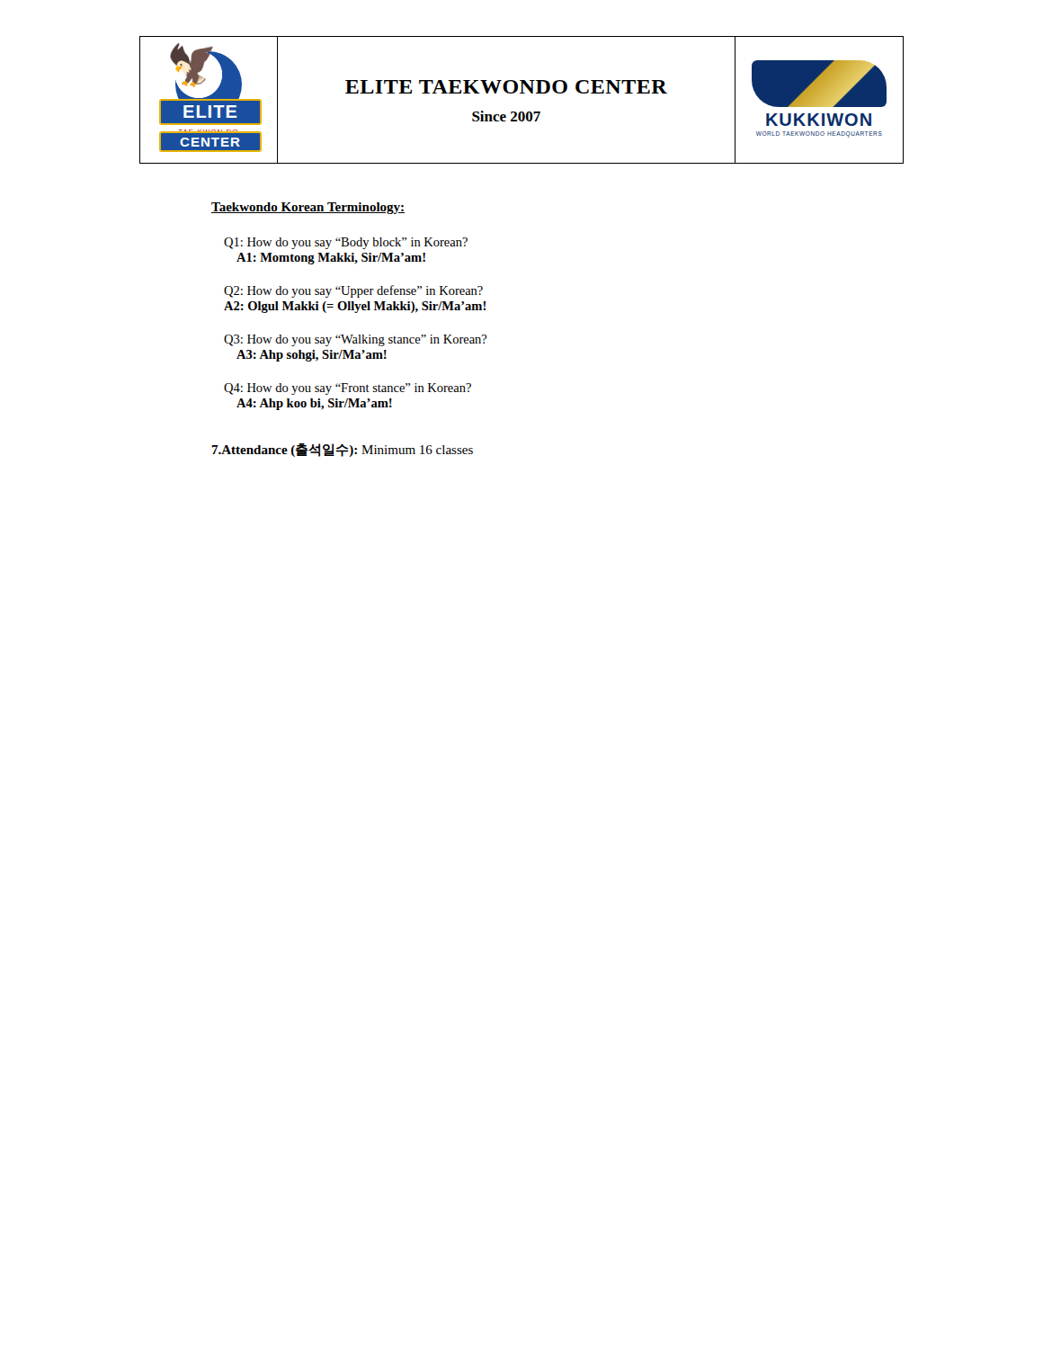| 🦅 ELITE TAE KWON DO CENTER | ELITE TAEKWONDO CENTER Since 2007 | KUKKIWON WORLD TAEKWONDO HEADQUARTERS |
Taekwondo Korean Terminology:
Q1: How do you say “Body block” in Korean?
A1: Momtong Makki, Sir/Ma’am!
Q2: How do you say “Upper defense” in Korean?
A2: Olgul Makki (= Ollyel Makki), Sir/Ma’am!
Q3: How do you say “Walking stance” in Korean?
A3: Ahp sohgi, Sir/Ma’am!
Q4: How do you say “Front stance” in Korean?
A4: Ahp koo bi, Sir/Ma’am!
7. Attendance (출석일수): Minimum 16 classes